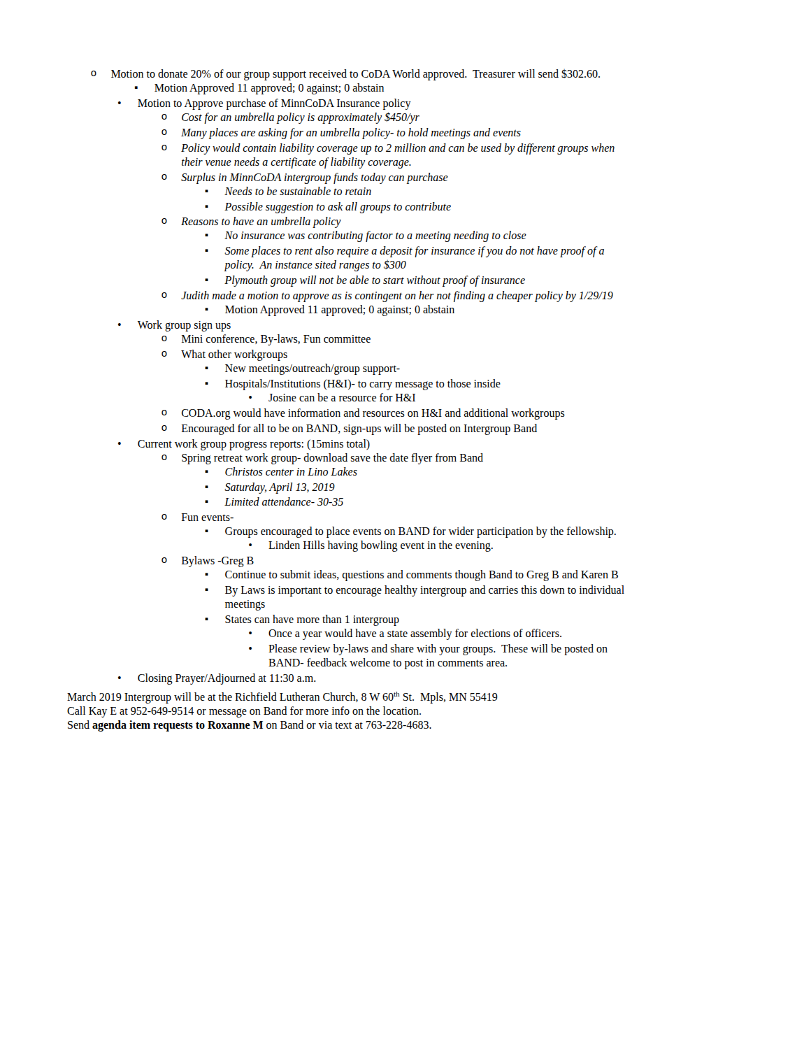Motion to donate 20% of our group support received to CoDA World approved. Treasurer will send $302.60.
Motion Approved 11 approved; 0 against; 0 abstain
Motion to Approve purchase of MinnCoDA Insurance policy
Cost for an umbrella policy is approximately $450/yr
Many places are asking for an umbrella policy- to hold meetings and events
Policy would contain liability coverage up to 2 million and can be used by different groups when their venue needs a certificate of liability coverage.
Surplus in MinnCoDA intergroup funds today can purchase
Needs to be sustainable to retain
Possible suggestion to ask all groups to contribute
Reasons to have an umbrella policy
No insurance was contributing factor to a meeting needing to close
Some places to rent also require a deposit for insurance if you do not have proof of a policy. An instance sited ranges to $300
Plymouth group will not be able to start without proof of insurance
Judith made a motion to approve as is contingent on her not finding a cheaper policy by 1/29/19
Motion Approved 11 approved; 0 against; 0 abstain
Work group sign ups
Mini conference, By-laws, Fun committee
What other workgroups
New meetings/outreach/group support-
Hospitals/Institutions (H&I)- to carry message to those inside
Josine can be a resource for H&I
CODA.org would have information and resources on H&I and additional workgroups
Encouraged for all to be on BAND, sign-ups will be posted on Intergroup Band
Current work group progress reports: (15mins total)
Spring retreat work group- download save the date flyer from Band
Christos center in Lino Lakes
Saturday, April 13, 2019
Limited attendance- 30-35
Fun events-
Groups encouraged to place events on BAND for wider participation by the fellowship.
Linden Hills having bowling event in the evening.
Bylaws -Greg B
Continue to submit ideas, questions and comments though Band to Greg B and Karen B
By Laws is important to encourage healthy intergroup and carries this down to individual meetings
States can have more than 1 intergroup
Once a year would have a state assembly for elections of officers.
Please review by-laws and share with your groups. These will be posted on BAND- feedback welcome to post in comments area.
Closing Prayer/Adjourned at 11:30 a.m.
March 2019 Intergroup will be at the Richfield Lutheran Church, 8 W 60th St. Mpls, MN 55419
Call Kay E at 952-649-9514 or message on Band for more info on the location.
Send agenda item requests to Roxanne M on Band or via text at 763-228-4683.